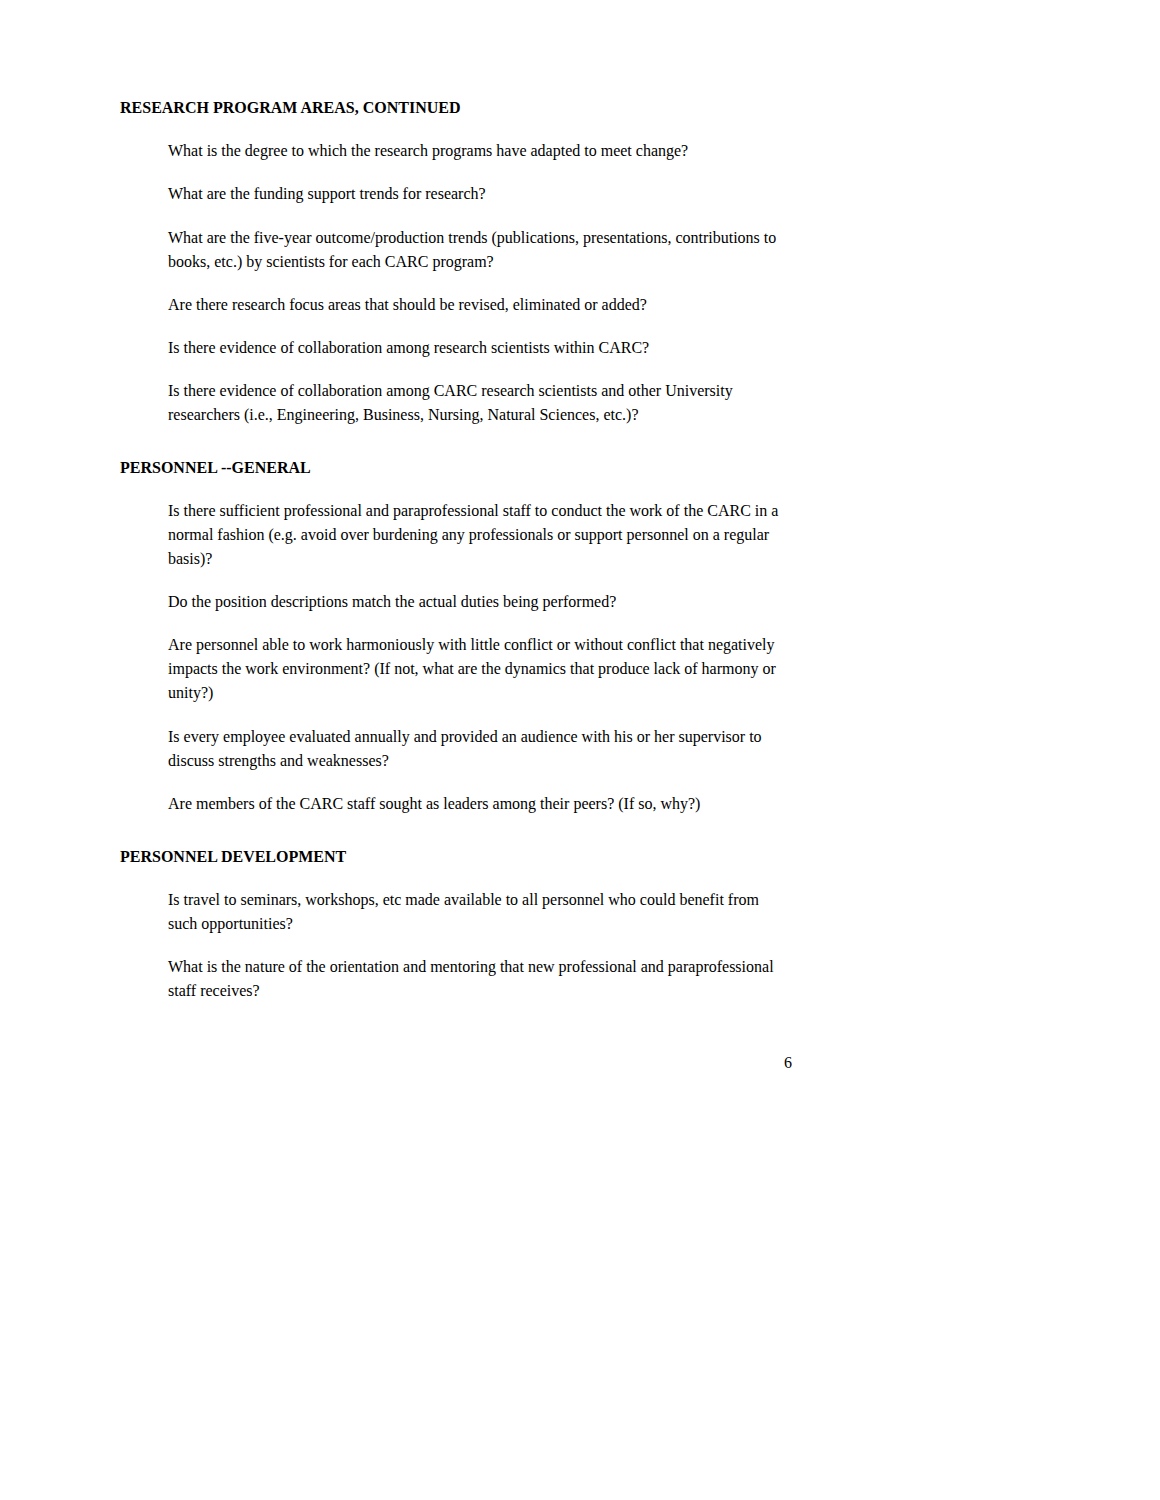Research Program Areas, continued
What is the degree to which the research programs have adapted to meet change?
What are the funding support trends for research?
What are the five-year outcome/production trends (publications, presentations, contributions to books, etc.) by scientists for each CARC program?
Are there research focus areas that should be revised, eliminated or added?
Is there evidence of collaboration among research scientists within CARC?
Is there evidence of collaboration among CARC research scientists and other University researchers (i.e., Engineering, Business, Nursing, Natural Sciences, etc.)?
Personnel --General
Is there sufficient professional and paraprofessional staff to conduct the work of the CARC in a normal fashion (e.g. avoid over burdening any professionals or support personnel on a regular basis)?
Do the position descriptions match the actual duties being performed?
Are personnel able to work harmoniously with little conflict or without conflict that negatively impacts the work environment? (If not, what are the dynamics that produce lack of harmony or unity?)
Is every employee evaluated annually and provided an audience with his or her supervisor to discuss strengths and weaknesses?
Are members of the CARC staff sought as leaders among their peers? (If so, why?)
Personnel Development
Is travel to seminars, workshops, etc made available to all personnel who could benefit from such opportunities?
What is the nature of the orientation and mentoring that new professional and paraprofessional staff receives?
6